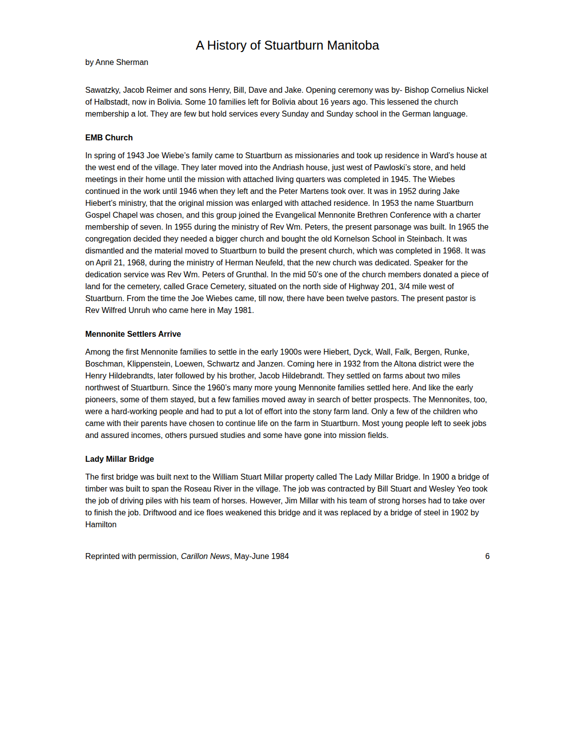A History of Stuartburn Manitoba
by Anne Sherman
Sawatzky, Jacob Reimer and sons Henry, Bill, Dave and Jake. Opening ceremony was by- Bishop Cornelius Nickel of Halbstadt, now in Bolivia. Some 10 families left for Bolivia about 16 years ago. This lessened the church membership a lot. They are few but hold services every Sunday and Sunday school in the German language.
EMB Church
In spring of 1943 Joe Wiebe’s family came to Stuartburn as missionaries and took up residence in Ward’s house at the west end of the village. They later moved into the Andriash house, just west of Pawloski’s store, and held meetings in their home until the mission with attached living quarters was completed in 1945. The Wiebes continued in the work until 1946 when they left and the Peter Martens took over. It was in 1952 during Jake Hiebert’s ministry, that the original mission was enlarged with attached residence. In 1953 the name Stuartburn Gospel Chapel was chosen, and this group joined the Evangelical Mennonite Brethren Conference with a charter membership of seven. In 1955 during the ministry of Rev Wm. Peters, the present parsonage was built. In 1965 the congregation decided they needed a bigger church and bought the old Kornelson School in Steinbach. It was dismantled and the material moved to Stuartburn to build the present church, which was completed in 1968. It was on April 21, 1968, during the ministry of Herman Neufeld, that the new church was dedicated. Speaker for the dedication service was Rev Wm. Peters of Grunthal. In the mid 50’s one of the church members donated a piece of land for the cemetery, called Grace Cemetery, situated on the north side of Highway 201, 3/4 mile west of Stuartburn. From the time the Joe Wiebes came, till now, there have been twelve pastors. The present pastor is Rev Wilfred Unruh who came here in May 1981.
Mennonite Settlers Arrive
Among the first Mennonite families to settle in the early 1900s were Hiebert, Dyck, Wall, Falk, Bergen, Runke, Boschman, Klippenstein, Loewen, Schwartz and Janzen. Coming here in 1932 from the Altona district were the Henry Hildebrandts, later followed by his brother, Jacob Hildebrandt. They settled on farms about two miles northwest of Stuartburn. Since the 1960’s many more young Mennonite families settled here. And like the early pioneers, some of them stayed, but a few families moved away in search of better prospects. The Mennonites, too, were a hard-working people and had to put a lot of effort into the stony farm land. Only a few of the children who came with their parents have chosen to continue life on the farm in Stuartburn. Most young people left to seek jobs and assured incomes, others pursued studies and some have gone into mission fields.
Lady Millar Bridge
The first bridge was built next to the William Stuart Millar property called The Lady Millar Bridge. In 1900 a bridge of timber was built to span the Roseau River in the village. The job was contracted by Bill Stuart and Wesley Yeo took the job of driving piles with his team of horses. However, Jim Millar with his team of strong horses had to take over to finish the job. Driftwood and ice floes weakened this bridge and it was replaced by a bridge of steel in 1902 by Hamilton
Reprinted with permission, Carillon News, May-June 1984
6